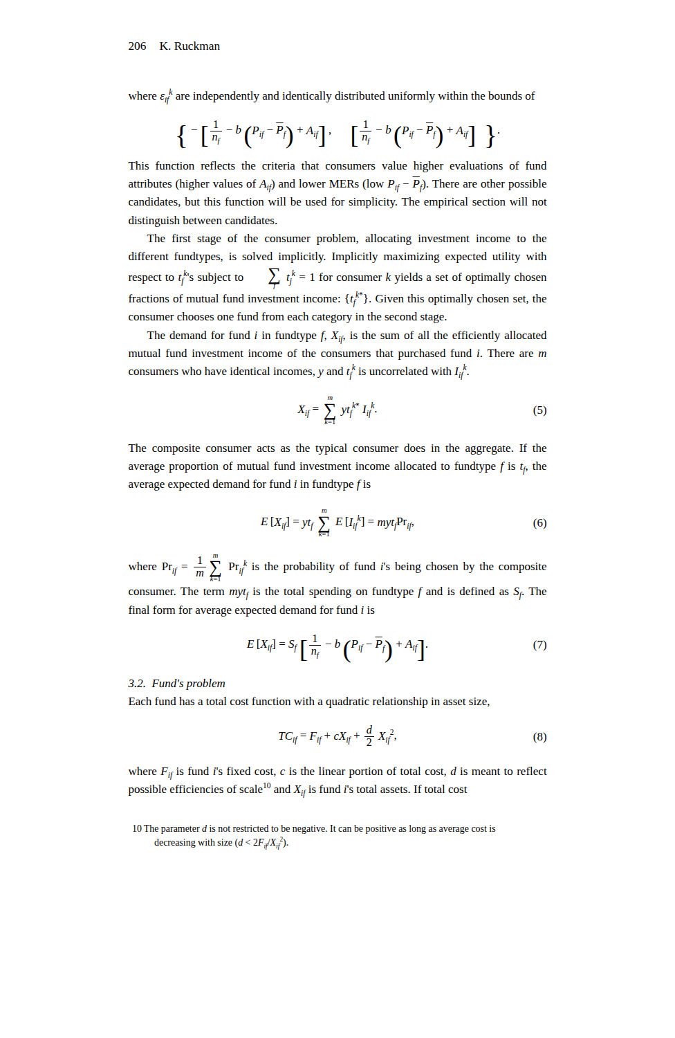206 K. Ruckman
where εifk are independently and identically distributed uniformly within the bounds of
{ − [1 nf − b (Pif − Pf) + Aif] , [1 nf − b (Pif − Pf) + Aif] }.
This function reflects the criteria that consumers value higher evaluations of fund attributes (higher values of Aif) and lower MERs (low Pif − Pf). There are other possible candidates, but this function will be used for simplicity. The empirical section will not distinguish between candidates.
The first stage of the consumer problem, allocating investment income to the different fundtypes, is solved implicitly. Implicitly maximizing expected utility with respect to tfk's subject to ∑f tjk = 1 for consumer k yields a set of optimally chosen fractions of mutual fund investment income: {tfk*}. Given this optimally chosen set, the consumer chooses one fund from each category in the second stage.
The demand for fund i in fundtype f, Xif, is the sum of all the efficiently allocated mutual fund investment income of the consumers that purchased fund i. There are m consumers who have identical incomes, y and tfk is uncorrelated with Iifk.
Xif = m∑k=1 ytfk* Iifk. (5)
The composite consumer acts as the typical consumer does in the aggregate. If the average proportion of mutual fund investment income allocated to fundtype f is tf, the average expected demand for fund i in fundtype f is
E [Xif] = ytf m∑k=1 E [Iifk] = mytf Prif, (6)
where Prif = 1 m m∑k=1 Prifk is the probability of fund i's being chosen by the composite consumer. The term mytf is the total spending on fundtype f and is defined as Sf. The final form for average expected demand for fund i is
E [Xif] = Sf [1 nf − b (Pif − Pf) + Aif]. (7)
3.2. Fund's problem
Each fund has a total cost function with a quadratic relationship in asset size,
TCif = Fif + cXif + d 2 Xif2, (8)
where Fif is fund i's fixed cost, c is the linear portion of total cost, d is meant to reflect possible efficiencies of scale10 and Xif is fund i's total assets. If total cost
10 The parameter d is not restricted to be negative. It can be positive as long as average cost is decreasing with size (d < 2Fif/Xif2).